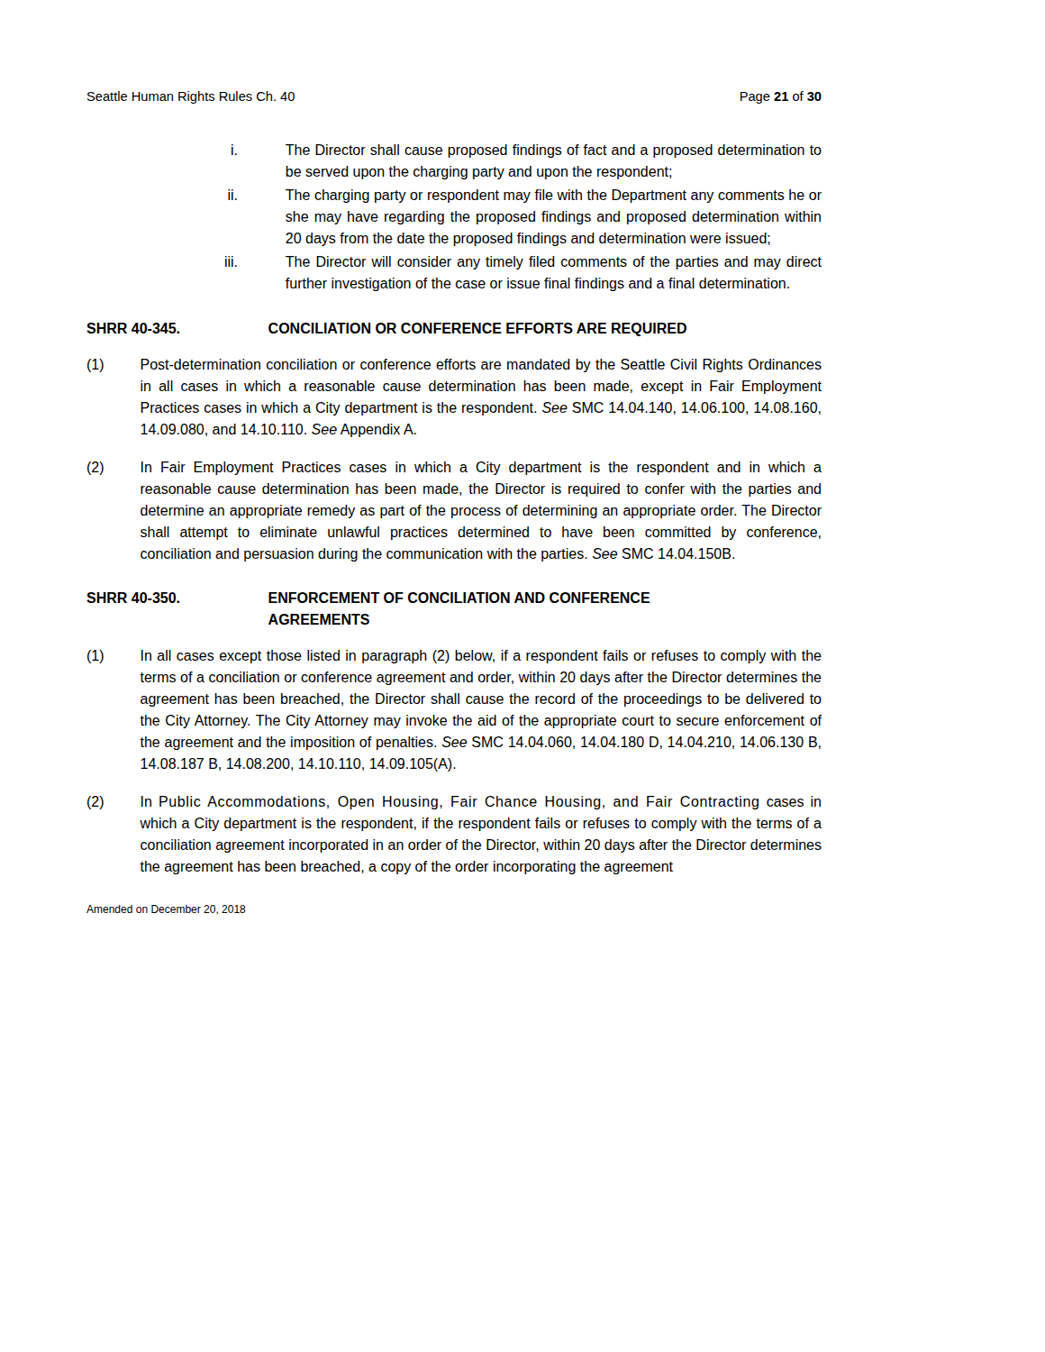Seattle Human Rights Rules Ch. 40
Page 21 of 30
i. The Director shall cause proposed findings of fact and a proposed determination to be served upon the charging party and upon the respondent;
ii. The charging party or respondent may file with the Department any comments he or she may have regarding the proposed findings and proposed determination within 20 days from the date the proposed findings and determination were issued;
iii. The Director will consider any timely filed comments of the parties and may direct further investigation of the case or issue final findings and a final determination.
SHRR 40-345. CONCILIATION OR CONFERENCE EFFORTS ARE REQUIRED
(1) Post-determination conciliation or conference efforts are mandated by the Seattle Civil Rights Ordinances in all cases in which a reasonable cause determination has been made, except in Fair Employment Practices cases in which a City department is the respondent. See SMC 14.04.140, 14.06.100, 14.08.160, 14.09.080, and 14.10.110. See Appendix A.
(2) In Fair Employment Practices cases in which a City department is the respondent and in which a reasonable cause determination has been made, the Director is required to confer with the parties and determine an appropriate remedy as part of the process of determining an appropriate order. The Director shall attempt to eliminate unlawful practices determined to have been committed by conference, conciliation and persuasion during the communication with the parties. See SMC 14.04.150B.
SHRR 40-350. ENFORCEMENT OF CONCILIATION AND CONFERENCE
AGREEMENTS
(1) In all cases except those listed in paragraph (2) below, if a respondent fails or refuses to comply with the terms of a conciliation or conference agreement and order, within 20 days after the Director determines the agreement has been breached, the Director shall cause the record of the proceedings to be delivered to the City Attorney. The City Attorney may invoke the aid of the appropriate court to secure enforcement of the agreement and the imposition of penalties. See SMC 14.04.060, 14.04.180 D, 14.04.210, 14.06.130 B, 14.08.187 B, 14.08.200, 14.10.110, 14.09.105(A).
(2) In Public Accommodations, Open Housing, Fair Chance Housing, and Fair Contracting cases in which a City department is the respondent, if the respondent fails or refuses to comply with the terms of a conciliation agreement incorporated in an order of the Director, within 20 days after the Director determines the agreement has been breached, a copy of the order incorporating the agreement
Amended on December 20, 2018